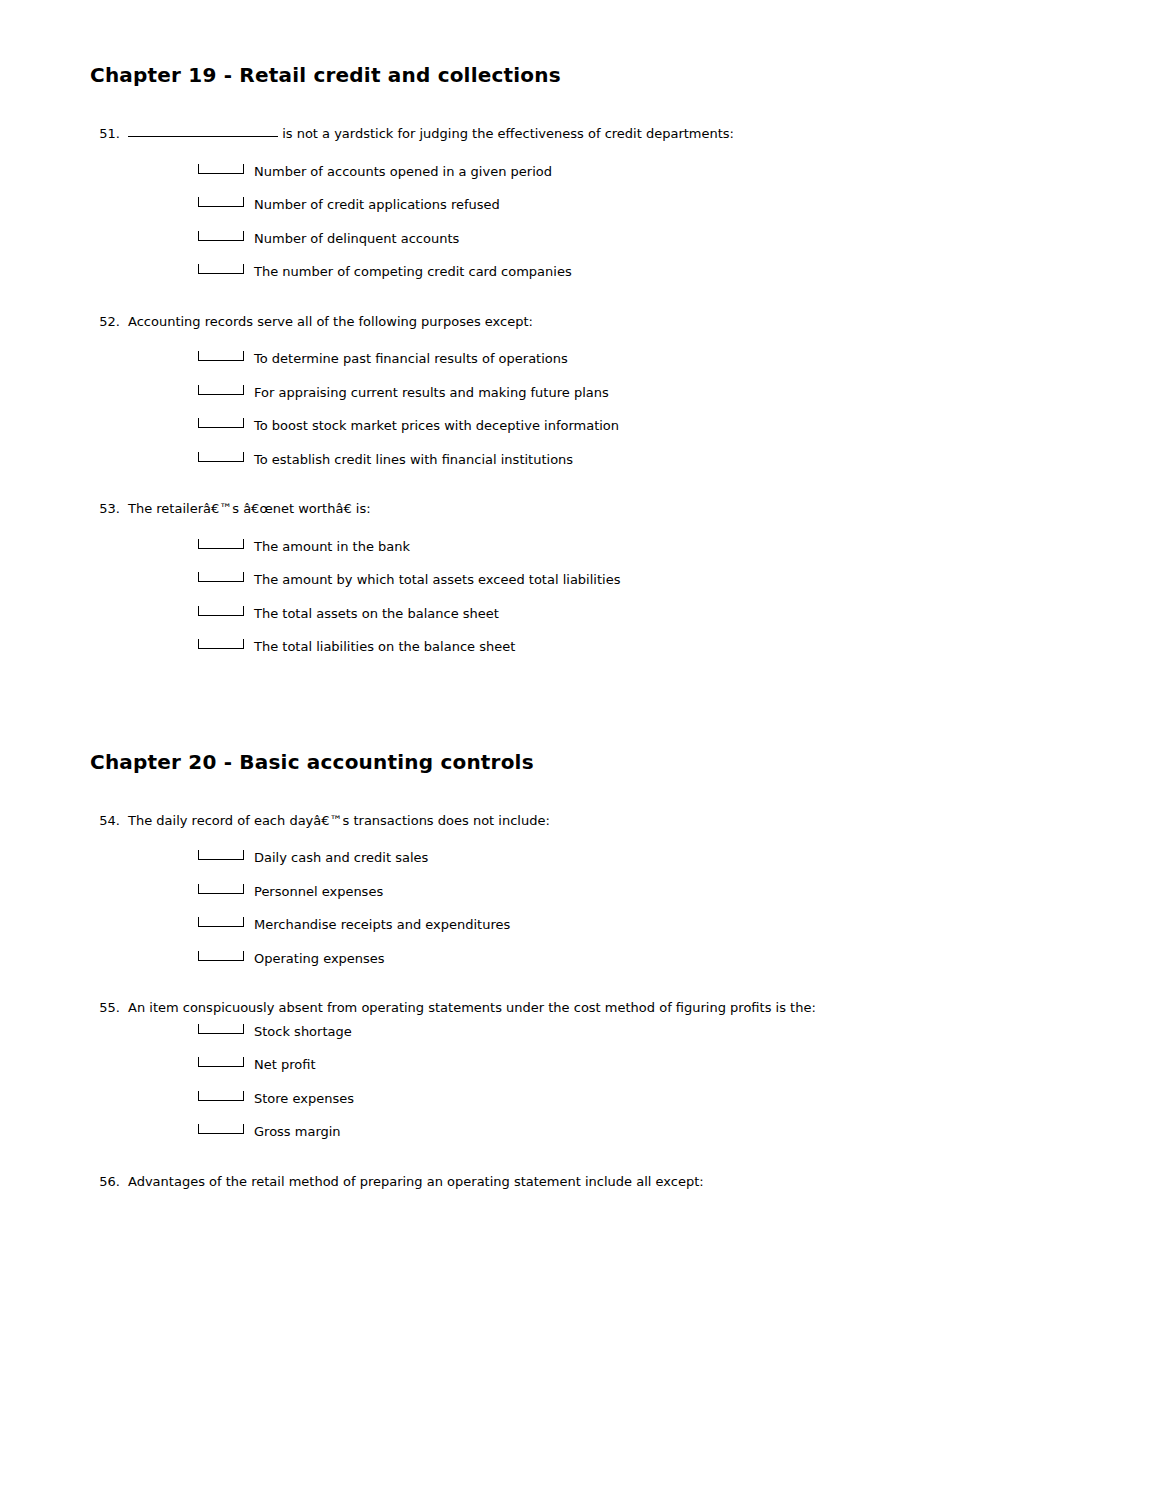Chapter 19 - Retail credit and collections
51. is not a yardstick for judging the effectiveness of credit departments:
Number of accounts opened in a given period
Number of credit applications refused
Number of delinquent accounts
The number of competing credit card companies
52. Accounting records serve all of the following purposes except:
To determine past financial results of operations
For appraising current results and making future plans
To boost stock market prices with deceptive information
To establish credit lines with financial institutions
53. The retailerâ€™s â€œnet worthâ€ is:
The amount in the bank
The amount by which total assets exceed total liabilities
The total assets on the balance sheet
The total liabilities on the balance sheet
Chapter 20 - Basic accounting controls
54. The daily record of each dayâ€™s transactions does not include:
Daily cash and credit sales
Personnel expenses
Merchandise receipts and expenditures
Operating expenses
55. An item conspicuously absent from operating statements under the cost method of figuring profits is the:
Stock shortage
Net profit
Store expenses
Gross margin
56. Advantages of the retail method of preparing an operating statement include all except: